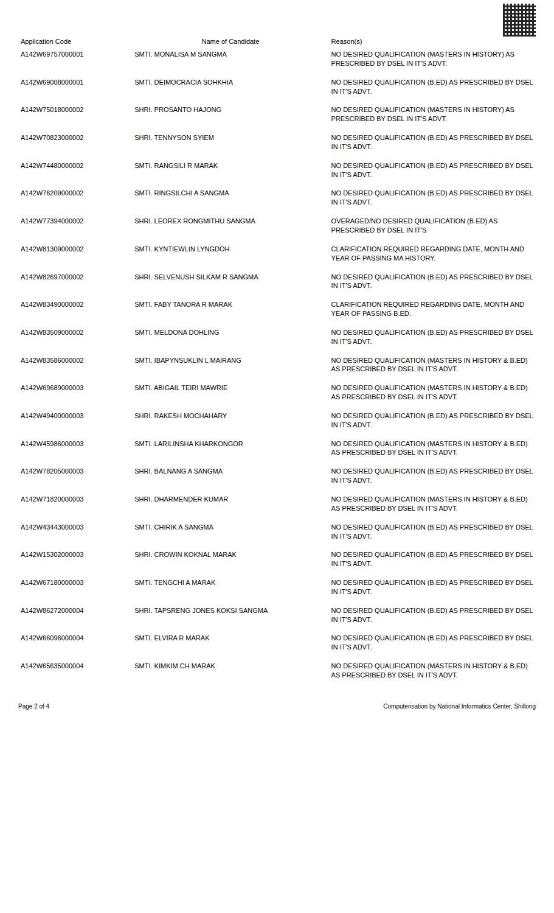| Application Code | Name of Candidate | Reason(s) |
| --- | --- | --- |
| A142W69757000001 | SMTI. MONALISA M SANGMA | NO DESIRED QUALIFICATION (MASTERS IN HISTORY) AS PRESCRIBED BY DSEL IN IT'S ADVT. |
| A142W69008000001 | SMTI. DEIMOCRACIA SOHKHIA | NO DESIRED QUALIFICATION (B.ED) AS PRESCRIBED BY DSEL IN IT'S ADVT. |
| A142W75018000002 | SHRI. PROSANTO HAJONG | NO DESIRED QUALIFICATION (MASTERS IN HISTORY) AS PRESCRIBED BY DSEL IN IT'S ADVT. |
| A142W70823000002 | SHRI. TENNYSON SYIEM | NO DESIRED QUALIFICATION (B.ED) AS PRESCRIBED BY DSEL IN IT'S ADVT. |
| A142W74480000002 | SMTI. RANGSILI R MARAK | NO DESIRED QUALIFICATION (B.ED) AS PRESCRIBED BY DSEL IN IT'S ADVT. |
| A142W76209000002 | SMTI. RINGSILCHI A SANGMA | NO DESIRED QUALIFICATION (B.ED) AS PRESCRIBED BY DSEL IN IT'S ADVT. |
| A142W77394000002 | SHRI. LEOREX RONGMITHU SANGMA | OVERAGED/NO DESIRED QUALIFICATION (B.ED) AS PRESCRIBED BY DSEL IN IT'S |
| A142W81309000002 | SMTI. KYNTIEWLIN LYNGDOH | CLARIFICATION REQUIRED REGARDING DATE, MONTH AND YEAR OF PASSING MA HISTORY. |
| A142W82697000002 | SHRI. SELVENUSH SILKAM R SANGMA | NO DESIRED QUALIFICATION (B.ED) AS PRESCRIBED BY DSEL IN IT'S ADVT. |
| A142W83490000002 | SMTI. FABY TANORA R MARAK | CLARIFICATION REQUIRED REGARDING DATE, MONTH AND YEAR OF PASSING B.ED. |
| A142W83509000002 | SMTI. MELDONA DOHLING | NO DESIRED QUALIFICATION (B.ED) AS PRESCRIBED BY DSEL IN IT'S ADVT. |
| A142W83586000002 | SMTI. IBAPYNSUKLIN L MAIRANG | NO DESIRED QUALIFICATION (MASTERS IN HISTORY & B.ED) AS PRESCRIBED BY DSEL IN IT'S ADVT. |
| A142W69689000003 | SMTI. ABIGAIL TEIRI MAWRIE | NO DESIRED QUALIFICATION (MASTERS IN HISTORY & B.ED) AS PRESCRIBED BY DSEL IN IT'S ADVT. |
| A142W49400000003 | SHRI. RAKESH MOCHAHARY | NO DESIRED QUALIFICATION (B.ED) AS PRESCRIBED BY DSEL IN IT'S ADVT. |
| A142W45986000003 | SMTI. LARILINSHA KHARKONGOR | NO DESIRED QUALIFICATION (MASTERS IN HISTORY & B.ED) AS PRESCRIBED BY DSEL IN IT'S ADVT. |
| A142W78205000003 | SHRI. BALNANG A SANGMA | NO DESIRED QUALIFICATION (B.ED) AS PRESCRIBED BY DSEL IN IT'S ADVT. |
| A142W71820000003 | SHRI. DHARMENDER KUMAR | NO DESIRED QUALIFICATION (MASTERS IN HISTORY & B.ED) AS PRESCRIBED BY DSEL IN IT'S ADVT. |
| A142W43443000003 | SMTI. CHIRIK A SANGMA | NO DESIRED QUALIFICATION (B.ED) AS PRESCRIBED BY DSEL IN IT'S ADVT. |
| A142W15302000003 | SHRI. CROWIN KOKNAL MARAK | NO DESIRED QUALIFICATION (B.ED) AS PRESCRIBED BY DSEL IN IT'S ADVT. |
| A142W67180000003 | SMTI. TENGCHI A MARAK | NO DESIRED QUALIFICATION (B.ED) AS PRESCRIBED BY DSEL IN IT'S ADVT. |
| A142W86272000004 | SHRI. TAPSRENG JONES KOKSI SANGMA | NO DESIRED QUALIFICATION (B.ED) AS PRESCRIBED BY DSEL IN IT'S ADVT. |
| A142W66096000004 | SMTI. ELVIRA R MARAK | NO DESIRED QUALIFICATION (B.ED) AS PRESCRIBED BY DSEL IN IT'S ADVT. |
| A142W65635000004 | SMTI. KIMKIM CH MARAK | NO DESIRED QUALIFICATION (MASTERS IN HISTORY & B.ED) AS PRESCRIBED BY DSEL IN IT'S ADVT. |
Page 2 of 4 Computerisation by National Informatics Center, Shillong